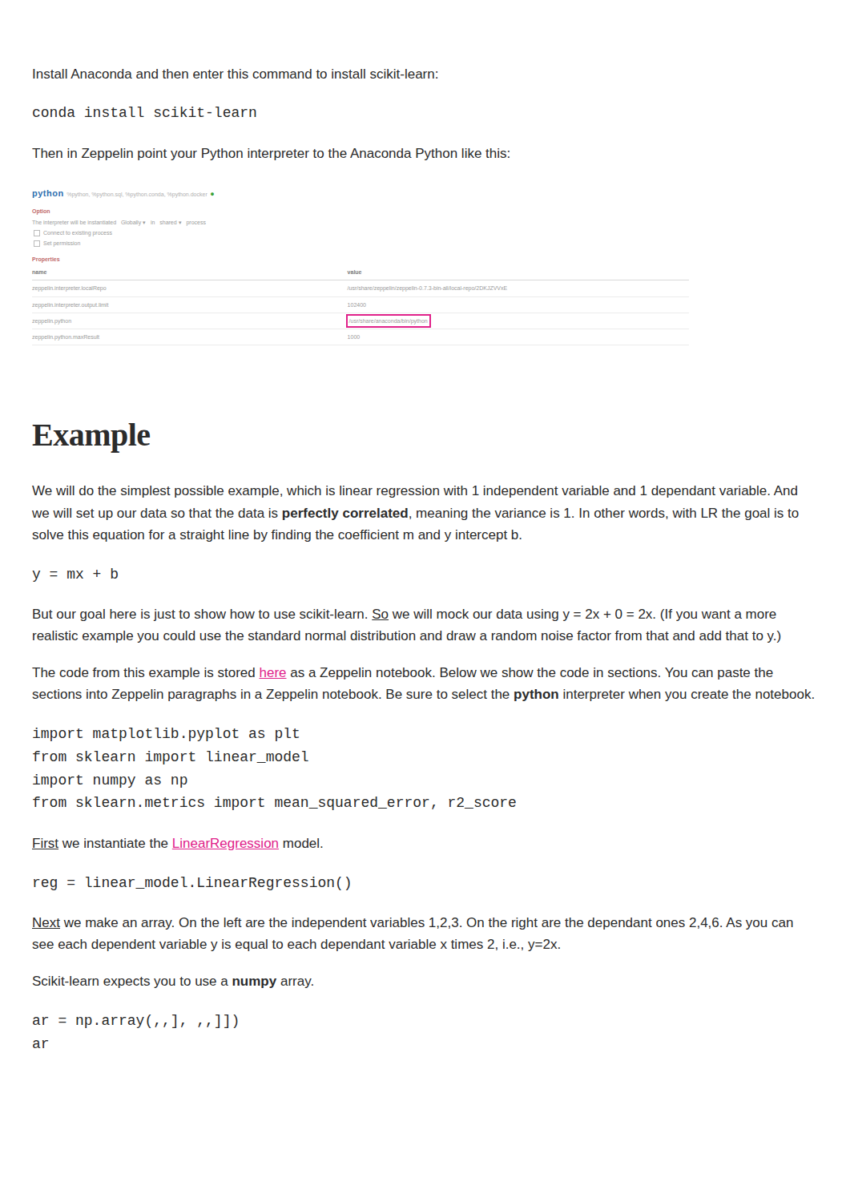Install Anaconda and then enter this command to install scikit-learn:
conda install scikit-learn
Then in Zeppelin point your Python interpreter to the Anaconda Python like this:
python %python, %python.sql, %python.conda, %python.docker ●
Option
The interpreter will be instantiated Globally ▾ in shared ▾ process
Connect to existing process
Set permission
Properties
name
value
zeppelin.interpreter.localRepo
/usr/share/zeppelin/zeppelin-0.7.3-bin-all/local-repo/2DKJZVVxE
zeppelin.interpreter.output.limit
102400
zeppelin.python
/usr/share/anaconda/bin/python
zeppelin.python.maxResult
1000
Example
We will do the simplest possible example, which is linear regression with 1 independent variable and 1 dependant variable. And we will set up our data so that the data is perfectly correlated, meaning the variance is 1. In other words, with LR the goal is to solve this equation for a straight line by finding the coefficient m and y intercept b.
y = mx + b
But our goal here is just to show how to use scikit-learn. So we will mock our data using y = 2x + 0 = 2x. (If you want a more realistic example you could use the standard normal distribution and draw a random noise factor from that and add that to y.)
The code from this example is stored here as a Zeppelin notebook. Below we show the code in sections. You can paste the sections into Zeppelin paragraphs in a Zeppelin notebook. Be sure to select the python interpreter when you create the notebook.
import matplotlib.pyplot as plt
from sklearn import linear_model
import numpy as np
from sklearn.metrics import mean_squared_error, r2_score
First we instantiate the LinearRegression model.
reg = linear_model.LinearRegression()
Next we make an array. On the left are the independent variables 1,2,3. On the right are the dependant ones 2,4,6. As you can see each dependent variable y is equal to each dependant variable x times 2, i.e., y=2x.
Scikit-learn expects you to use a numpy array.
ar = np.array(,,], ,,]])
ar